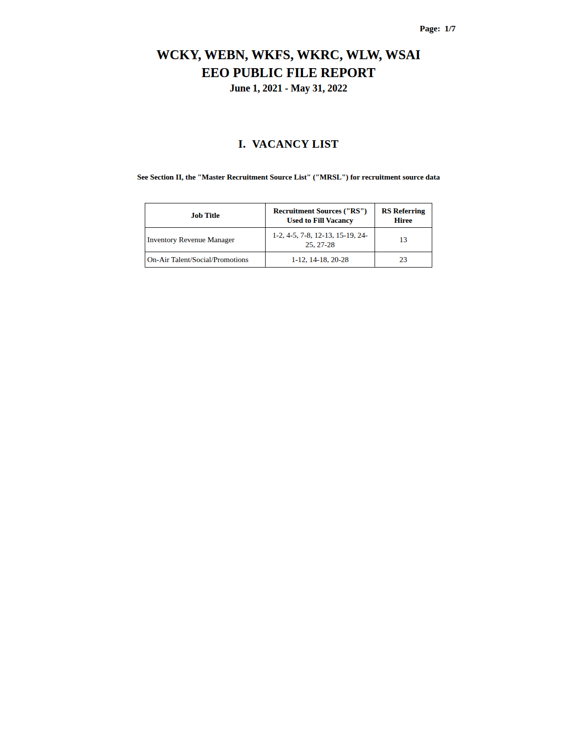Page: 1/7
WCKY, WEBN, WKFS, WKRC, WLW, WSAI
EEO PUBLIC FILE REPORT
June 1, 2021 - May 31, 2022
I. VACANCY LIST
See Section II, the "Master Recruitment Source List" ("MRSL") for recruitment source data
| Job Title | Recruitment Sources ("RS") Used to Fill Vacancy | RS Referring Hiree |
| --- | --- | --- |
| Inventory Revenue Manager | 1-2, 4-5, 7-8, 12-13, 15-19, 24-25, 27-28 | 13 |
| On-Air Talent/Social/Promotions | 1-12, 14-18, 20-28 | 23 |